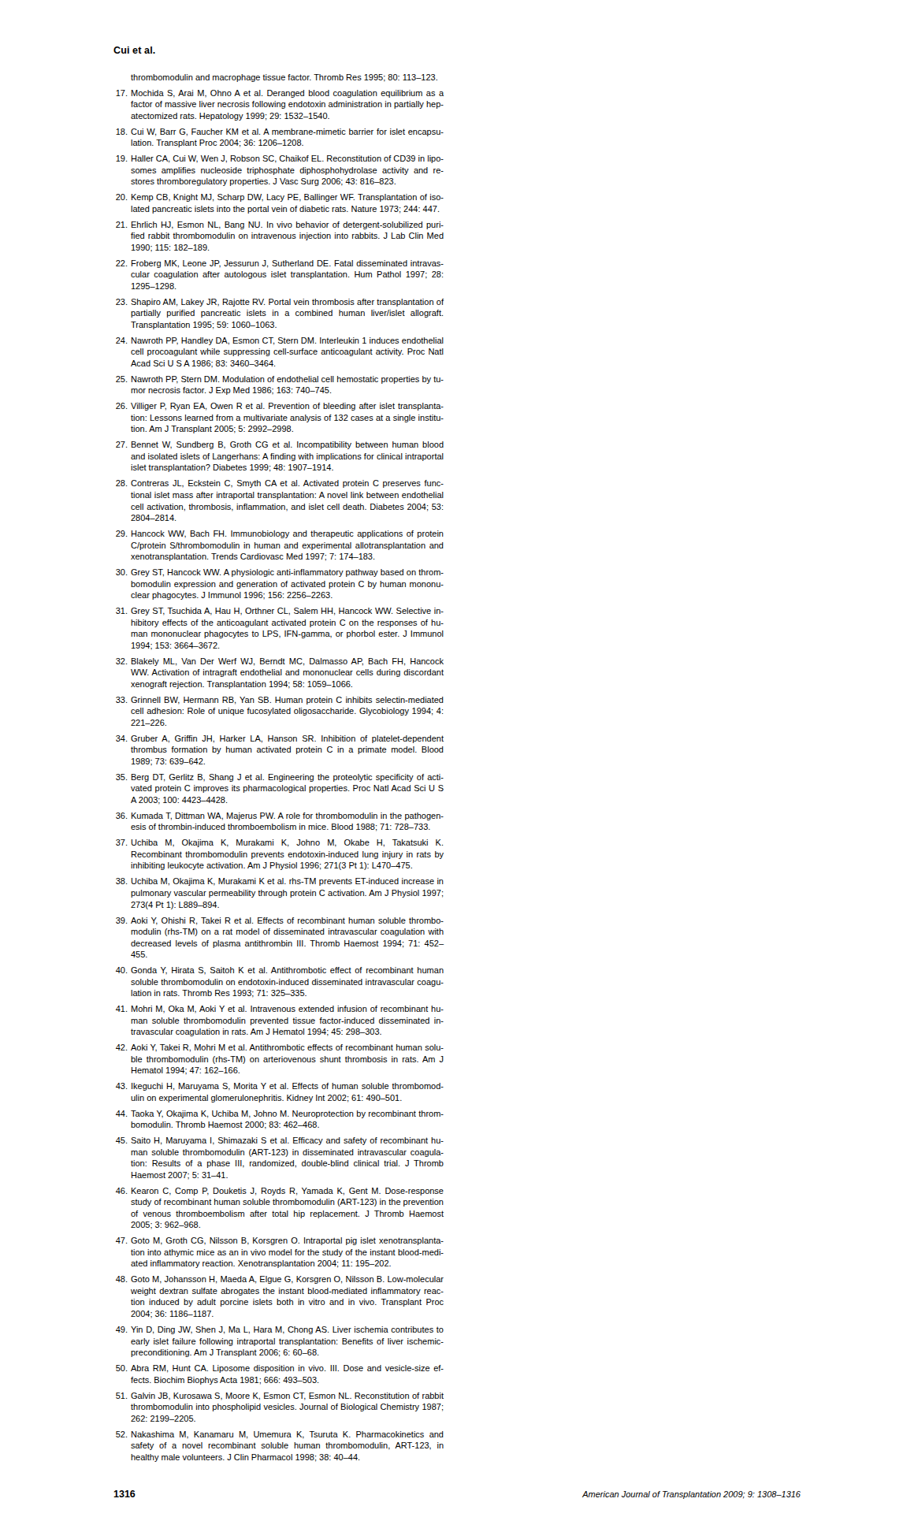Cui et al.
thrombomodulin and macrophage tissue factor. Thromb Res 1995; 80: 113–123.
17. Mochida S, Arai M, Ohno A et al. Deranged blood coagulation equilibrium as a factor of massive liver necrosis following endotoxin administration in partially hepatectomized rats. Hepatology 1999; 29: 1532–1540.
18. Cui W, Barr G, Faucher KM et al. A membrane-mimetic barrier for islet encapsulation. Transplant Proc 2004; 36: 1206–1208.
19. Haller CA, Cui W, Wen J, Robson SC, Chaikof EL. Reconstitution of CD39 in liposomes amplifies nucleoside triphosphate diphosphohydrolase activity and restores thromboregulatory properties. J Vasc Surg 2006; 43: 816–823.
20. Kemp CB, Knight MJ, Scharp DW, Lacy PE, Ballinger WF. Transplantation of isolated pancreatic islets into the portal vein of diabetic rats. Nature 1973; 244: 447.
21. Ehrlich HJ, Esmon NL, Bang NU. In vivo behavior of detergent-solubilized purified rabbit thrombomodulin on intravenous injection into rabbits. J Lab Clin Med 1990; 115: 182–189.
22. Froberg MK, Leone JP, Jessurun J, Sutherland DE. Fatal disseminated intravascular coagulation after autologous islet transplantation. Hum Pathol 1997; 28: 1295–1298.
23. Shapiro AM, Lakey JR, Rajotte RV. Portal vein thrombosis after transplantation of partially purified pancreatic islets in a combined human liver/islet allograft. Transplantation 1995; 59: 1060–1063.
24. Nawroth PP, Handley DA, Esmon CT, Stern DM. Interleukin 1 induces endothelial cell procoagulant while suppressing cell-surface anticoagulant activity. Proc Natl Acad Sci U S A 1986; 83: 3460–3464.
25. Nawroth PP, Stern DM. Modulation of endothelial cell hemostatic properties by tumor necrosis factor. J Exp Med 1986; 163: 740–745.
26. Villiger P, Ryan EA, Owen R et al. Prevention of bleeding after islet transplantation: Lessons learned from a multivariate analysis of 132 cases at a single institution. Am J Transplant 2005; 5: 2992–2998.
27. Bennet W, Sundberg B, Groth CG et al. Incompatibility between human blood and isolated islets of Langerhans: A finding with implications for clinical intraportal islet transplantation? Diabetes 1999; 48: 1907–1914.
28. Contreras JL, Eckstein C, Smyth CA et al. Activated protein C preserves functional islet mass after intraportal transplantation: A novel link between endothelial cell activation, thrombosis, inflammation, and islet cell death. Diabetes 2004; 53: 2804–2814.
29. Hancock WW, Bach FH. Immunobiology and therapeutic applications of protein C/protein S/thrombomodulin in human and experimental allotransplantation and xenotransplantation. Trends Cardiovasc Med 1997; 7: 174–183.
30. Grey ST, Hancock WW. A physiologic anti-inflammatory pathway based on thrombomodulin expression and generation of activated protein C by human mononuclear phagocytes. J Immunol 1996; 156: 2256–2263.
31. Grey ST, Tsuchida A, Hau H, Orthner CL, Salem HH, Hancock WW. Selective inhibitory effects of the anticoagulant activated protein C on the responses of human mononuclear phagocytes to LPS, IFN-gamma, or phorbol ester. J Immunol 1994; 153: 3664–3672.
32. Blakely ML, Van Der Werf WJ, Berndt MC, Dalmasso AP, Bach FH, Hancock WW. Activation of intragraft endothelial and mononuclear cells during discordant xenograft rejection. Transplantation 1994; 58: 1059–1066.
33. Grinnell BW, Hermann RB, Yan SB. Human protein C inhibits selectin-mediated cell adhesion: Role of unique fucosylated oligosaccharide. Glycobiology 1994; 4: 221–226.
34. Gruber A, Griffin JH, Harker LA, Hanson SR. Inhibition of platelet-dependent thrombus formation by human activated protein C in a primate model. Blood 1989; 73: 639–642.
35. Berg DT, Gerlitz B, Shang J et al. Engineering the proteolytic specificity of activated protein C improves its pharmacological properties. Proc Natl Acad Sci U S A 2003; 100: 4423–4428.
36. Kumada T, Dittman WA, Majerus PW. A role for thrombomodulin in the pathogenesis of thrombin-induced thromboembolism in mice. Blood 1988; 71: 728–733.
37. Uchiba M, Okajima K, Murakami K, Johno M, Okabe H, Takatsuki K. Recombinant thrombomodulin prevents endotoxin-induced lung injury in rats by inhibiting leukocyte activation. Am J Physiol 1996; 271(3 Pt 1): L470–475.
38. Uchiba M, Okajima K, Murakami K et al. rhs-TM prevents ET-induced increase in pulmonary vascular permeability through protein C activation. Am J Physiol 1997; 273(4 Pt 1): L889–894.
39. Aoki Y, Ohishi R, Takei R et al. Effects of recombinant human soluble thrombomodulin (rhs-TM) on a rat model of disseminated intravascular coagulation with decreased levels of plasma antithrombin III. Thromb Haemost 1994; 71: 452–455.
40. Gonda Y, Hirata S, Saitoh K et al. Antithrombotic effect of recombinant human soluble thrombomodulin on endotoxin-induced disseminated intravascular coagulation in rats. Thromb Res 1993; 71: 325–335.
41. Mohri M, Oka M, Aoki Y et al. Intravenous extended infusion of recombinant human soluble thrombomodulin prevented tissue factor-induced disseminated intravascular coagulation in rats. Am J Hematol 1994; 45: 298–303.
42. Aoki Y, Takei R, Mohri M et al. Antithrombotic effects of recombinant human soluble thrombomodulin (rhs-TM) on arteriovenous shunt thrombosis in rats. Am J Hematol 1994; 47: 162–166.
43. Ikeguchi H, Maruyama S, Morita Y et al. Effects of human soluble thrombomodulin on experimental glomerulonephritis. Kidney Int 2002; 61: 490–501.
44. Taoka Y, Okajima K, Uchiba M, Johno M. Neuroprotection by recombinant thrombomodulin. Thromb Haemost 2000; 83: 462–468.
45. Saito H, Maruyama I, Shimazaki S et al. Efficacy and safety of recombinant human soluble thrombomodulin (ART-123) in disseminated intravascular coagulation: Results of a phase III, randomized, double-blind clinical trial. J Thromb Haemost 2007; 5: 31–41.
46. Kearon C, Comp P, Douketis J, Royds R, Yamada K, Gent M. Dose-response study of recombinant human soluble thrombomodulin (ART-123) in the prevention of venous thromboembolism after total hip replacement. J Thromb Haemost 2005; 3: 962–968.
47. Goto M, Groth CG, Nilsson B, Korsgren O. Intraportal pig islet xenotransplantation into athymic mice as an in vivo model for the study of the instant blood-mediated inflammatory reaction. Xenotransplantation 2004; 11: 195–202.
48. Goto M, Johansson H, Maeda A, Elgue G, Korsgren O, Nilsson B. Low-molecular weight dextran sulfate abrogates the instant blood-mediated inflammatory reaction induced by adult porcine islets both in vitro and in vivo. Transplant Proc 2004; 36: 1186–1187.
49. Yin D, Ding JW, Shen J, Ma L, Hara M, Chong AS. Liver ischemia contributes to early islet failure following intraportal transplantation: Benefits of liver ischemic-preconditioning. Am J Transplant 2006; 6: 60–68.
50. Abra RM, Hunt CA. Liposome disposition in vivo. III. Dose and vesicle-size effects. Biochim Biophys Acta 1981; 666: 493–503.
51. Galvin JB, Kurosawa S, Moore K, Esmon CT, Esmon NL. Reconstitution of rabbit thrombomodulin into phospholipid vesicles. Journal of Biological Chemistry 1987; 262: 2199–2205.
52. Nakashima M, Kanamaru M, Umemura K, Tsuruta K. Pharmacokinetics and safety of a novel recombinant soluble human thrombomodulin, ART-123, in healthy male volunteers. J Clin Pharmacol 1998; 38: 40–44.
1316 American Journal of Transplantation 2009; 9: 1308–1316